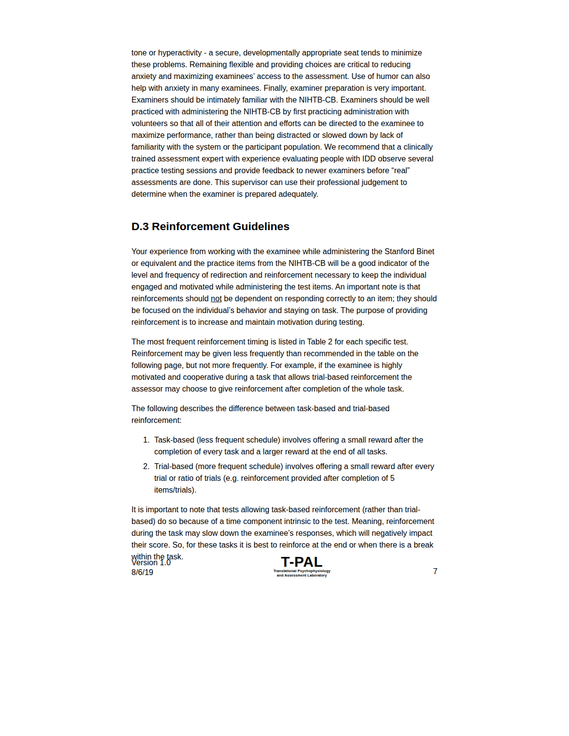tone or hyperactivity - a secure, developmentally appropriate seat tends to minimize these problems. Remaining flexible and providing choices are critical to reducing anxiety and maximizing examinees’ access to the assessment. Use of humor can also help with anxiety in many examinees. Finally, examiner preparation is very important. Examiners should be intimately familiar with the NIHTB-CB. Examiners should be well practiced with administering the NIHTB-CB by first practicing administration with volunteers so that all of their attention and efforts can be directed to the examinee to maximize performance, rather than being distracted or slowed down by lack of familiarity with the system or the participant population. We recommend that a clinically trained assessment expert with experience evaluating people with IDD observe several practice testing sessions and provide feedback to newer examiners before “real” assessments are done. This supervisor can use their professional judgement to determine when the examiner is prepared adequately.
D.3 Reinforcement Guidelines
Your experience from working with the examinee while administering the Stanford Binet or equivalent and the practice items from the NIHTB-CB will be a good indicator of the level and frequency of redirection and reinforcement necessary to keep the individual engaged and motivated while administering the test items. An important note is that reinforcements should not be dependent on responding correctly to an item; they should be focused on the individual’s behavior and staying on task. The purpose of providing reinforcement is to increase and maintain motivation during testing.
The most frequent reinforcement timing is listed in Table 2 for each specific test. Reinforcement may be given less frequently than recommended in the table on the following page, but not more frequently. For example, if the examinee is highly motivated and cooperative during a task that allows trial-based reinforcement the assessor may choose to give reinforcement after completion of the whole task.
The following describes the difference between task-based and trial-based reinforcement:
Task-based (less frequent schedule) involves offering a small reward after the completion of every task and a larger reward at the end of all tasks.
Trial-based (more frequent schedule) involves offering a small reward after every trial or ratio of trials (e.g. reinforcement provided after completion of 5 items/trials).
It is important to note that tests allowing task-based reinforcement (rather than trial-based) do so because of a time component intrinsic to the test. Meaning, reinforcement during the task may slow down the examinee’s responses, which will negatively impact their score. So, for these tasks it is best to reinforce at the end or when there is a break within the task.
Version 1.0
8/6/19
T-PAL
Translational Psychophysiology
and Assessment Laboratory
7